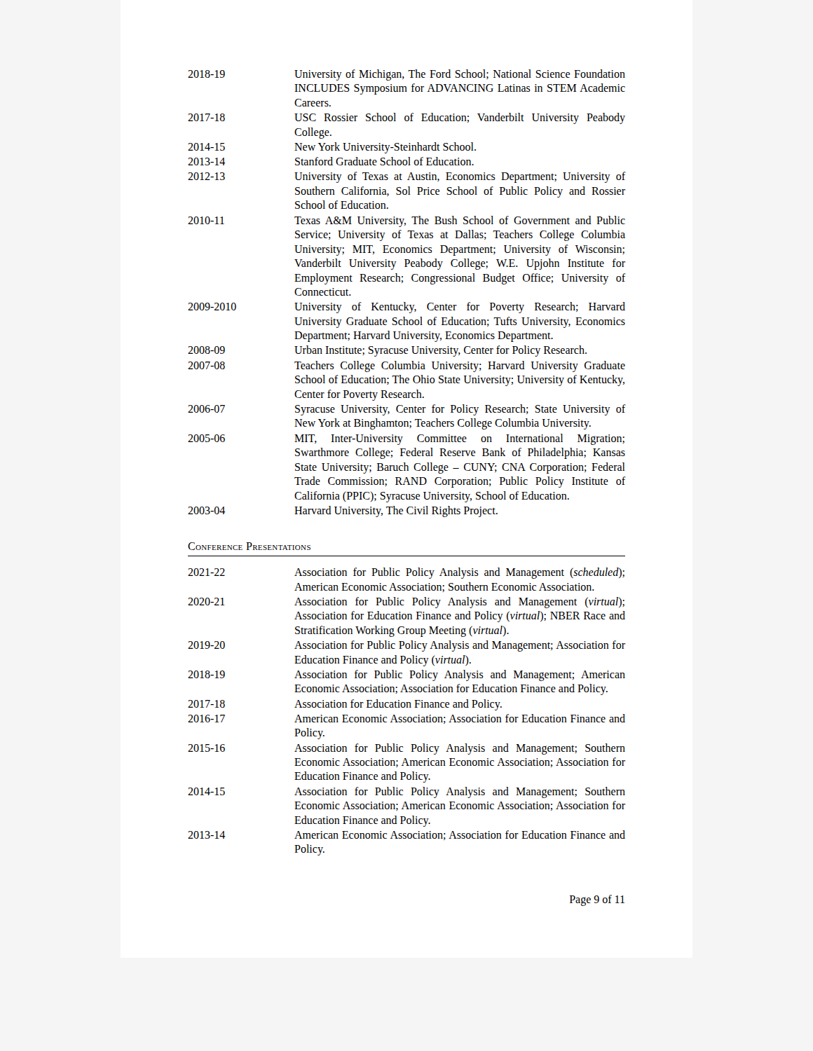2018-19
University of Michigan, The Ford School; National Science Foundation INCLUDES Symposium for ADVANCING Latinas in STEM Academic Careers.
2017-18
USC Rossier School of Education; Vanderbilt University Peabody College.
2014-15
New York University-Steinhardt School.
2013-14
Stanford Graduate School of Education.
2012-13
University of Texas at Austin, Economics Department; University of Southern California, Sol Price School of Public Policy and Rossier School of Education.
2010-11
Texas A&M University, The Bush School of Government and Public Service; University of Texas at Dallas; Teachers College Columbia University; MIT, Economics Department; University of Wisconsin; Vanderbilt University Peabody College; W.E. Upjohn Institute for Employment Research; Congressional Budget Office; University of Connecticut.
2009-2010
University of Kentucky, Center for Poverty Research; Harvard University Graduate School of Education; Tufts University, Economics Department; Harvard University, Economics Department.
2008-09
Urban Institute; Syracuse University, Center for Policy Research.
2007-08
Teachers College Columbia University; Harvard University Graduate School of Education; The Ohio State University; University of Kentucky, Center for Poverty Research.
2006-07
Syracuse University, Center for Policy Research; State University of New York at Binghamton; Teachers College Columbia University.
2005-06
MIT, Inter-University Committee on International Migration; Swarthmore College; Federal Reserve Bank of Philadelphia; Kansas State University; Baruch College – CUNY; CNA Corporation; Federal Trade Commission; RAND Corporation; Public Policy Institute of California (PPIC); Syracuse University, School of Education.
2003-04
Harvard University, The Civil Rights Project.
Conference Presentations
2021-22
Association for Public Policy Analysis and Management (scheduled); American Economic Association; Southern Economic Association.
2020-21
Association for Public Policy Analysis and Management (virtual); Association for Education Finance and Policy (virtual); NBER Race and Stratification Working Group Meeting (virtual).
2019-20
Association for Public Policy Analysis and Management; Association for Education Finance and Policy (virtual).
2018-19
Association for Public Policy Analysis and Management; American Economic Association; Association for Education Finance and Policy.
2017-18
Association for Education Finance and Policy.
2016-17
American Economic Association; Association for Education Finance and Policy.
2015-16
Association for Public Policy Analysis and Management; Southern Economic Association; American Economic Association; Association for Education Finance and Policy.
2014-15
Association for Public Policy Analysis and Management; Southern Economic Association; American Economic Association; Association for Education Finance and Policy.
2013-14
American Economic Association; Association for Education Finance and Policy.
Page 9 of 11